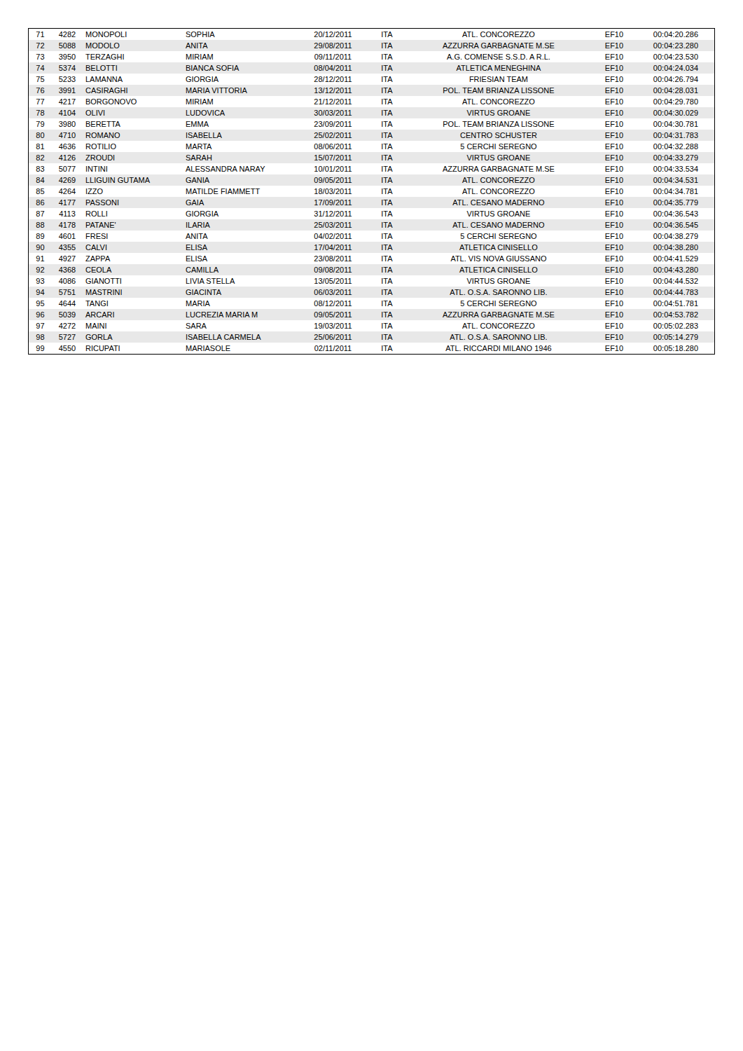| 71 | 4282 | MONOPOLI | SOPHIA | 20/12/2011 | ITA | ATL. CONCOREZZO | EF10 | 00:04:20.286 |
| 72 | 5088 | MODOLO | ANITA | 29/08/2011 | ITA | AZZURRA GARBAGNATE M.SE | EF10 | 00:04:23.280 |
| 73 | 3950 | TERZAGHI | MIRIAM | 09/11/2011 | ITA | A.G. COMENSE S.S.D. A R.L. | EF10 | 00:04:23.530 |
| 74 | 5374 | BELOTTI | BIANCA SOFIA | 08/04/2011 | ITA | ATLETICA MENEGHINA | EF10 | 00:04:24.034 |
| 75 | 5233 | LAMANNA | GIORGIA | 28/12/2011 | ITA | FRIESIAN TEAM | EF10 | 00:04:26.794 |
| 76 | 3991 | CASIRAGHI | MARIA VITTORIA | 13/12/2011 | ITA | POL. TEAM BRIANZA LISSONE | EF10 | 00:04:28.031 |
| 77 | 4217 | BORGONOVO | MIRIAM | 21/12/2011 | ITA | ATL. CONCOREZZO | EF10 | 00:04:29.780 |
| 78 | 4104 | OLIVI | LUDOVICA | 30/03/2011 | ITA | VIRTUS GROANE | EF10 | 00:04:30.029 |
| 79 | 3980 | BERETTA | EMMA | 23/09/2011 | ITA | POL. TEAM BRIANZA LISSONE | EF10 | 00:04:30.781 |
| 80 | 4710 | ROMANO | ISABELLA | 25/02/2011 | ITA | CENTRO SCHUSTER | EF10 | 00:04:31.783 |
| 81 | 4636 | ROTILIO | MARTA | 08/06/2011 | ITA | 5 CERCHI SEREGNO | EF10 | 00:04:32.288 |
| 82 | 4126 | ZROUDI | SARAH | 15/07/2011 | ITA | VIRTUS GROANE | EF10 | 00:04:33.279 |
| 83 | 5077 | INTINI | ALESSANDRA NARAY | 10/01/2011 | ITA | AZZURRA GARBAGNATE M.SE | EF10 | 00:04:33.534 |
| 84 | 4269 | LLIGUIN GUTAMA | GANIA | 09/05/2011 | ITA | ATL. CONCOREZZO | EF10 | 00:04:34.531 |
| 85 | 4264 | IZZO | MATILDE FIAMMETT | 18/03/2011 | ITA | ATL. CONCOREZZO | EF10 | 00:04:34.781 |
| 86 | 4177 | PASSONI | GAIA | 17/09/2011 | ITA | ATL. CESANO MADERNO | EF10 | 00:04:35.779 |
| 87 | 4113 | ROLLI | GIORGIA | 31/12/2011 | ITA | VIRTUS GROANE | EF10 | 00:04:36.543 |
| 88 | 4178 | PATANE' | ILARIA | 25/03/2011 | ITA | ATL. CESANO MADERNO | EF10 | 00:04:36.545 |
| 89 | 4601 | FRESI | ANITA | 04/02/2011 | ITA | 5 CERCHI SEREGNO | EF10 | 00:04:38.279 |
| 90 | 4355 | CALVI | ELISA | 17/04/2011 | ITA | ATLETICA CINISELLO | EF10 | 00:04:38.280 |
| 91 | 4927 | ZAPPA | ELISA | 23/08/2011 | ITA | ATL. VIS NOVA GIUSSANO | EF10 | 00:04:41.529 |
| 92 | 4368 | CEOLA | CAMILLA | 09/08/2011 | ITA | ATLETICA CINISELLO | EF10 | 00:04:43.280 |
| 93 | 4086 | GIANOTTI | LIVIA STELLA | 13/05/2011 | ITA | VIRTUS GROANE | EF10 | 00:04:44.532 |
| 94 | 5751 | MASTRINI | GIACINTA | 06/03/2011 | ITA | ATL. O.S.A. SARONNO LIB. | EF10 | 00:04:44.783 |
| 95 | 4644 | TANGI | MARIA | 08/12/2011 | ITA | 5 CERCHI SEREGNO | EF10 | 00:04:51.781 |
| 96 | 5039 | ARCARI | LUCREZIA MARIA M | 09/05/2011 | ITA | AZZURRA GARBAGNATE M.SE | EF10 | 00:04:53.782 |
| 97 | 4272 | MAINI | SARA | 19/03/2011 | ITA | ATL. CONCOREZZO | EF10 | 00:05:02.283 |
| 98 | 5727 | GORLA | ISABELLA CARMELA | 25/06/2011 | ITA | ATL. O.S.A. SARONNO LIB. | EF10 | 00:05:14.279 |
| 99 | 4550 | RICUPATI | MARIASOLE | 02/11/2011 | ITA | ATL. RICCARDI MILANO 1946 | EF10 | 00:05:18.280 |